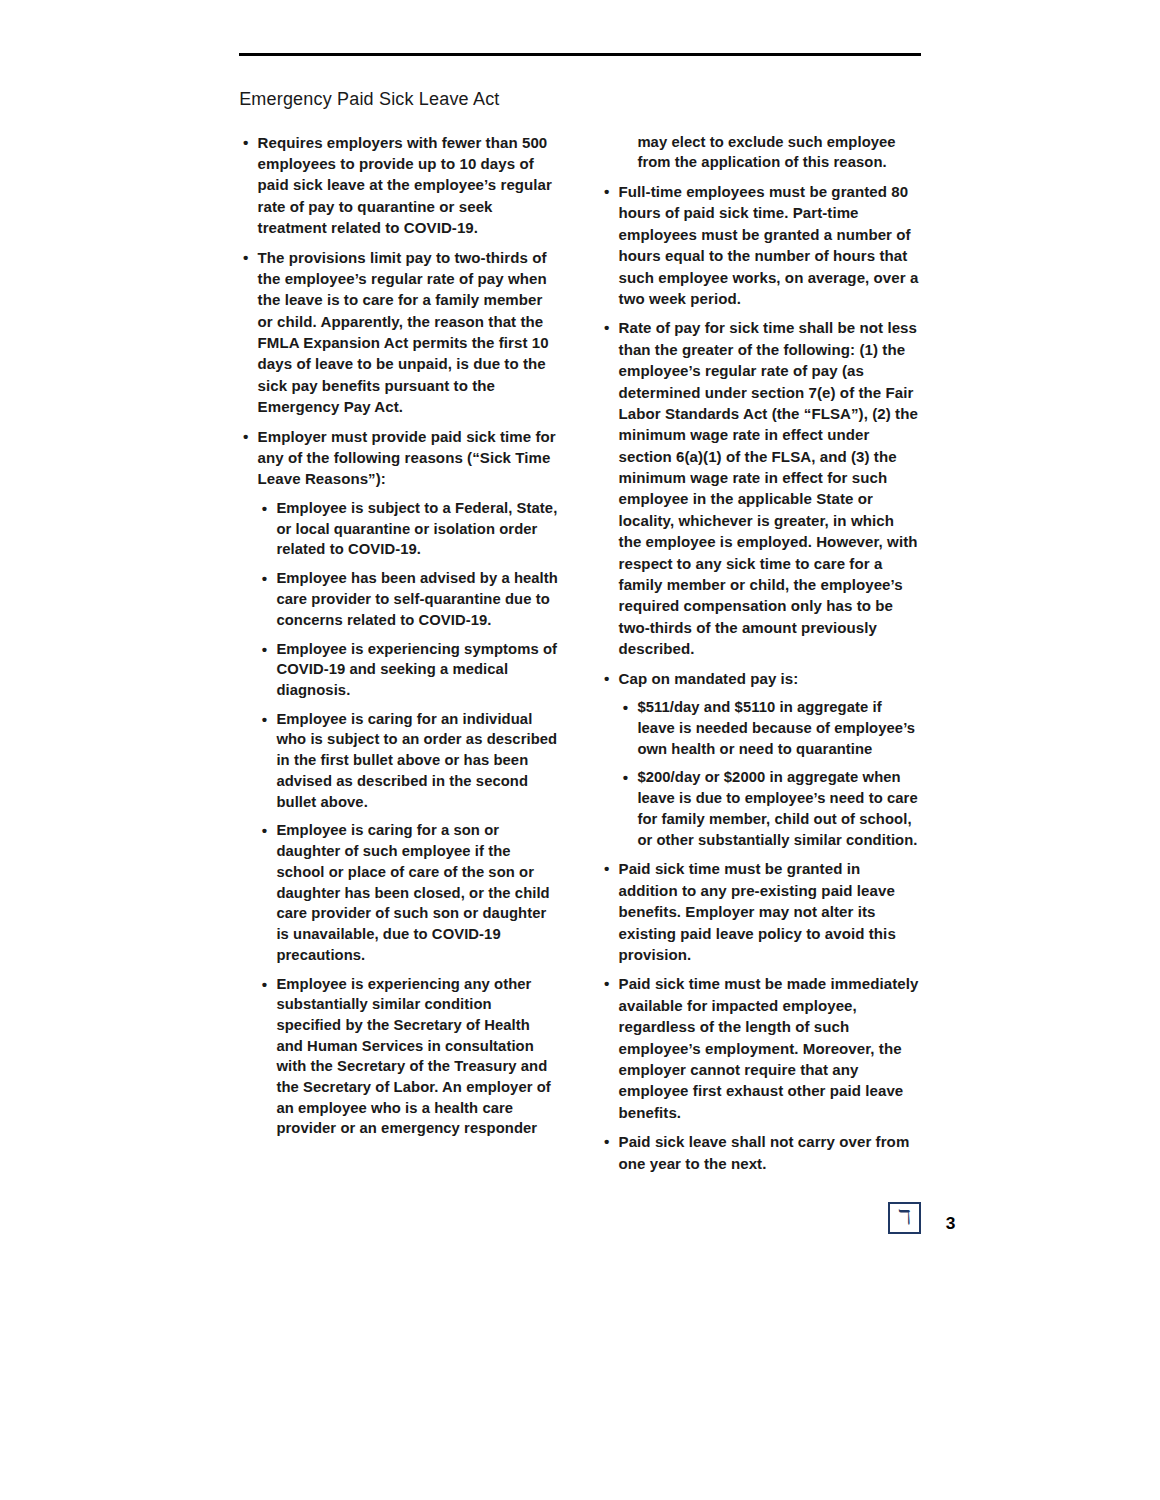Emergency Paid Sick Leave Act
Requires employers with fewer than 500 employees to provide up to 10 days of paid sick leave at the employee’s regular rate of pay to quarantine or seek treatment related to COVID-19.
The provisions limit pay to two-thirds of the employee’s regular rate of pay when the leave is to care for a family member or child. Apparently, the reason that the FMLA Expansion Act permits the first 10 days of leave to be unpaid, is due to the sick pay benefits pursuant to the Emergency Pay Act.
Employer must provide paid sick time for any of the following reasons (“Sick Time Leave Reasons”):
Employee is subject to a Federal, State, or local quarantine or isolation order related to COVID-19.
Employee has been advised by a health care provider to self-quarantine due to concerns related to COVID-19.
Employee is experiencing symptoms of COVID-19 and seeking a medical diagnosis.
Employee is caring for an individual who is subject to an order as described in the first bullet above or has been advised as described in the second bullet above.
Employee is caring for a son or daughter of such employee if the school or place of care of the son or daughter has been closed, or the child care provider of such son or daughter is unavailable, due to COVID-19 precautions.
Employee is experiencing any other substantially similar condition specified by the Secretary of Health and Human Services in consultation with the Secretary of the Treasury and the Secretary of Labor. An employer of an employee who is a health care provider or an emergency responder may elect to exclude such employee from the application of this reason.
Full-time employees must be granted 80 hours of paid sick time. Part-time employees must be granted a number of hours equal to the number of hours that such employee works, on average, over a two week period.
Rate of pay for sick time shall be not less than the greater of the following: (1) the employee’s regular rate of pay (as determined under section 7(e) of the Fair Labor Standards Act (the “FLSA”), (2) the minimum wage rate in effect under section 6(a)(1) of the FLSA, and (3) the minimum wage rate in effect for such employee in the applicable State or locality, whichever is greater, in which the employee is employed. However, with respect to any sick time to care for a family member or child, the employee’s required compensation only has to be two-thirds of the amount previously described.
Cap on mandated pay is:
$511/day and $5110 in aggregate if leave is needed because of employee’s own health or need to quarantine
$200/day or $2000 in aggregate when leave is due to employee’s need to care for family member, child out of school, or other substantially similar condition.
Paid sick time must be granted in addition to any pre-existing paid leave benefits. Employer may not alter its existing paid leave policy to avoid this provision.
Paid sick time must be made immediately available for impacted employee, regardless of the length of such employee’s employment. Moreover, the employer cannot require that any employee first exhaust other paid leave benefits.
Paid sick leave shall not carry over from one year to the next.
ℸ
3